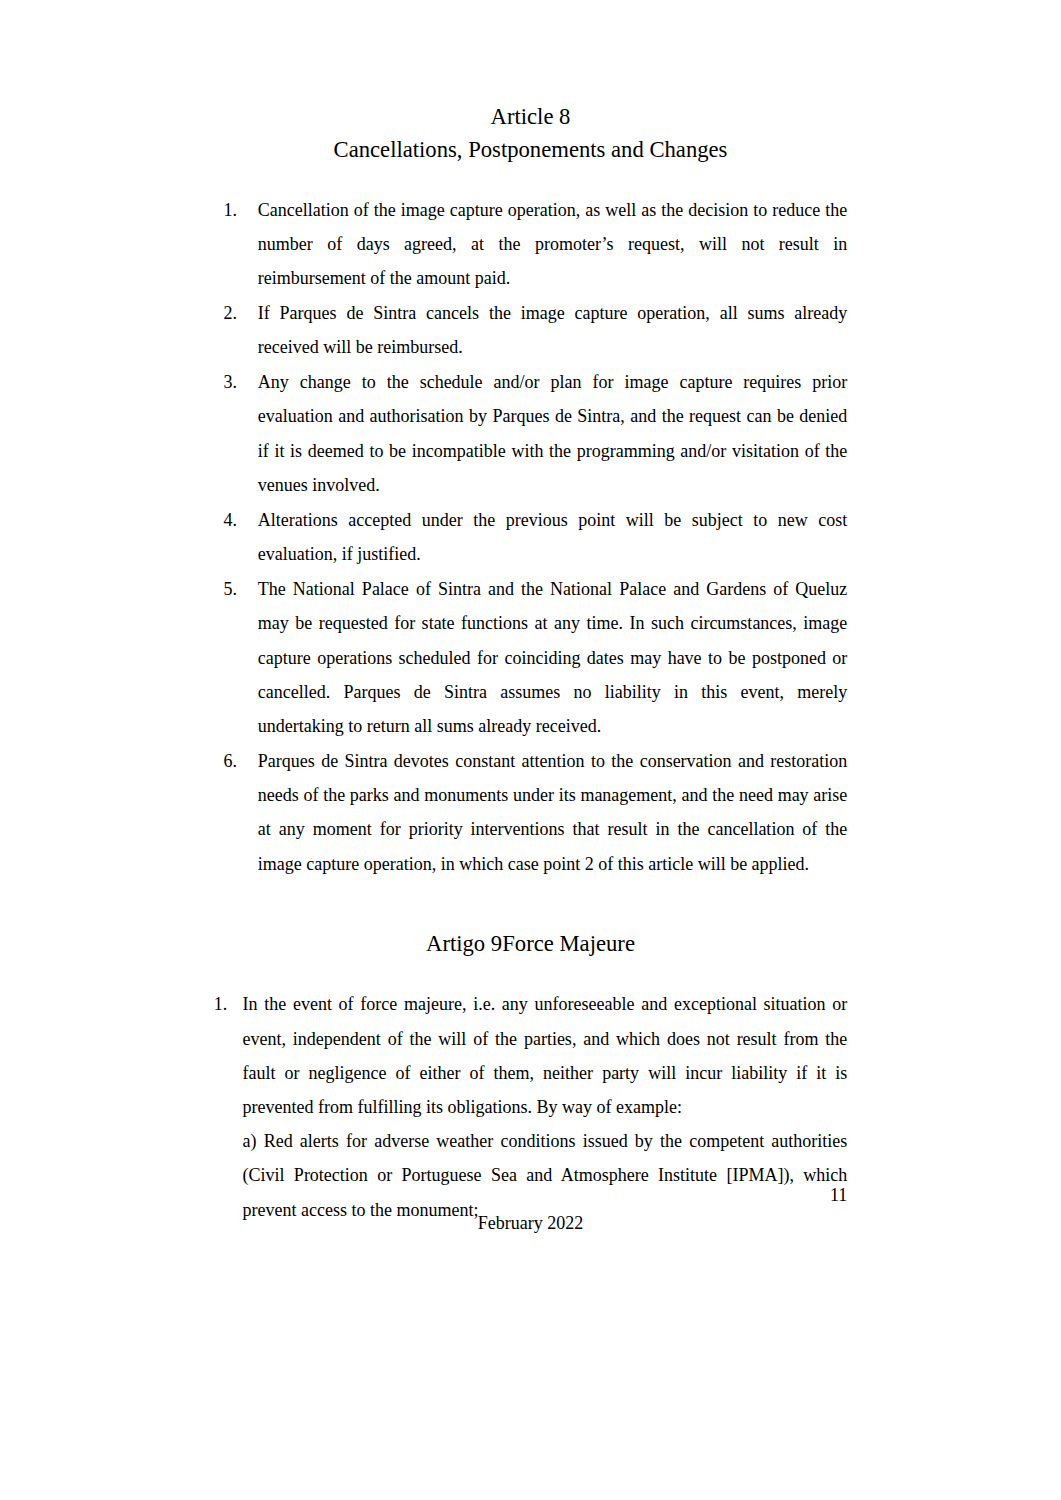Article 8Cancellations, Postponements and Changes
Cancellation of the image capture operation, as well as the decision to reduce the number of days agreed, at the promoter’s request, will not result in reimbursement of the amount paid.
If Parques de Sintra cancels the image capture operation, all sums already received will be reimbursed.
Any change to the schedule and/or plan for image capture requires prior evaluation and authorisation by Parques de Sintra, and the request can be denied if it is deemed to be incompatible with the programming and/or visitation of the venues involved.
Alterations accepted under the previous point will be subject to new cost evaluation, if justified.
The National Palace of Sintra and the National Palace and Gardens of Queluz may be requested for state functions at any time. In such circumstances, image capture operations scheduled for coinciding dates may have to be postponed or cancelled. Parques de Sintra assumes no liability in this event, merely undertaking to return all sums already received.
Parques de Sintra devotes constant attention to the conservation and restoration needs of the parks and monuments under its management, and the need may arise at any moment for priority interventions that result in the cancellation of the image capture operation, in which case point 2 of this article will be applied.
Artigo 9Force Majeure
In the event of force majeure, i.e. any unforeseeable and exceptional situation or event, independent of the will of the parties, and which does not result from the fault or negligence of either of them, neither party will incur liability if it is prevented from fulfilling its obligations. By way of example: a) Red alerts for adverse weather conditions issued by the competent authorities (Civil Protection or Portuguese Sea and Atmosphere Institute [IPMA]), which prevent access to the monument;
11
February 2022